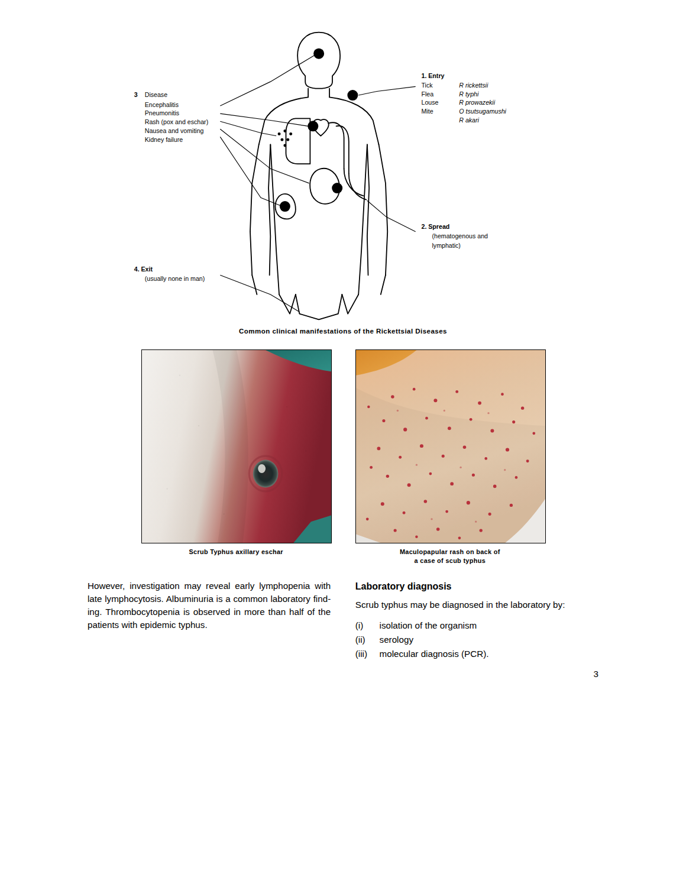Schematic of a human torso showing entry, spread, disease sites and exit of rickettsial organisms Outline drawing of a human head and torso. Black dots mark the brain, shoulder, lung, spleen and kidney. Labels on the left list diseases: encephalitis, pneumonitis, rash (pox and eschar), nausea and vomiting, kidney failure. Labels on the right list entry vectors: tick R rickettsii, flea R typhi, louse R prowazekii, mite O tsutsugamushi and R akari; spread is hematogenous and lymphatic; exit is usually none in man. 3 Disease Encephalitis Pneumonitis Rash (pox and eschar) Nausea and vomiting Kidney failure 4. Exit (usually none in man) 1. Entry Tick R rickettsii Flea R typhi Louse R prowazekii Mite O tsutsugamushi R akari 2. Spread (hematogenous and lymphatic)
Common clinical manifestations of the Rickettsial Diseases
Scrub Typhus axillary eschar
Maculopapular rash on back of
a case of scub typhus
However, investigation may reveal early lymphopenia with late lymphocytosis. Albuminuria is a common laboratory finding. Thrombocytopenia is observed in more than half of the patients with epidemic typhus.
Laboratory diagnosis
Scrub typhus may be diagnosed in the laboratory by:
(i) isolation of the organism
(ii) serology
(iii) molecular diagnosis (PCR).
3